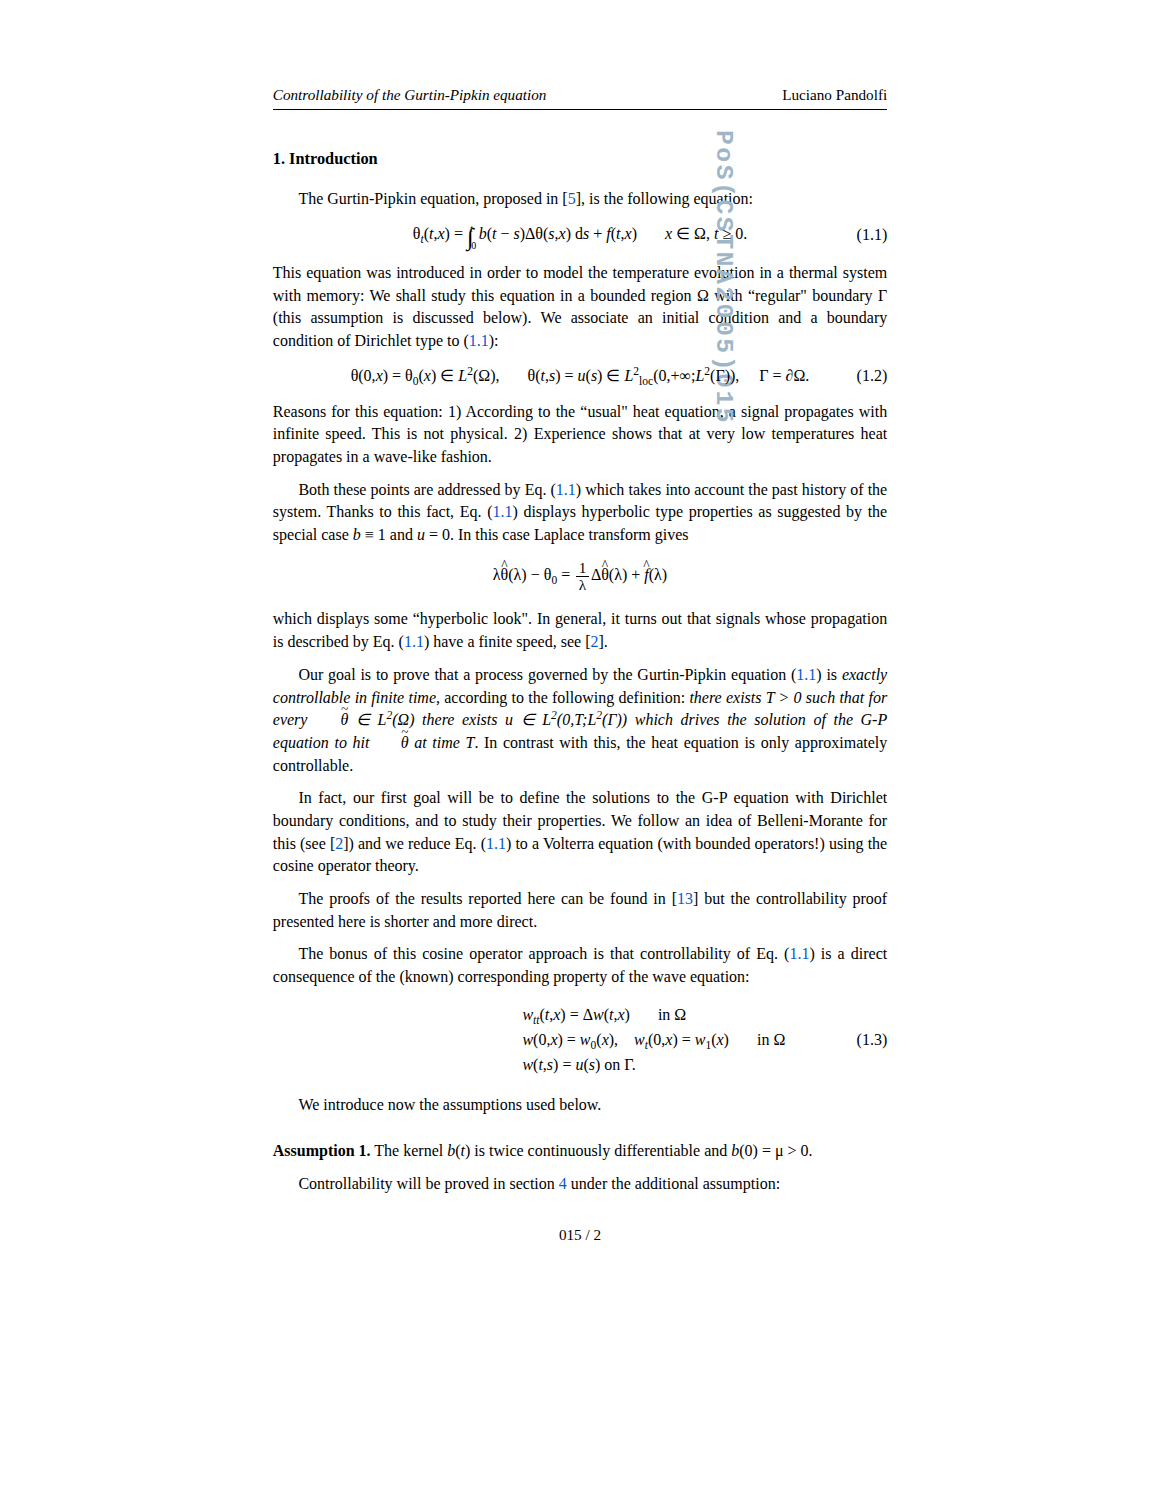PoS(CSTNA2005)015
Controllability of the Gurtin-Pipkin equation Luciano Pandolfi
1. Introduction
The Gurtin-Pipkin equation, proposed in [5], is the following equation:
θt(t,x) = ∫0 t b(t − s)Δθ(s,x) ds + f(t,x) x ∈ Ω, t ≥ 0.
(1.1)
This equation was introduced in order to model the temperature evolution in a thermal system with memory: We shall study this equation in a bounded region Ω with “regular" boundary Γ (this assumption is discussed below). We associate an initial condition and a boundary condition of Dirichlet type to (1.1):
θ(0,x) = θ0(x) ∈ L2(Ω), θ(t,s) = u(s) ∈ L2loc(0,+∞;L2(Γ)), Γ = ∂Ω.
(1.2)
Reasons for this equation: 1) According to the “usual" heat equation, a signal propagates with infinite speed. This is not physical. 2) Experience shows that at very low temperatures heat propagates in a wave-like fashion.
Both these points are addressed by Eq. (1.1) which takes into account the past history of the system. Thanks to this fact, Eq. (1.1) displays hyperbolic type properties as suggested by the special case b ≡ 1 and u = 0. In this case Laplace transform gives
λθ(λ) − θ0 = 1 λ Δθ(λ) + f(λ)
which displays some “hyperbolic look". In general, it turns out that signals whose propagation is described by Eq. (1.1) have a finite speed, see [2].
Our goal is to prove that a process governed by the Gurtin-Pipkin equation (1.1) is exactly controllable in finite time, according to the following definition: there exists T > 0 such that for every θ ∈ L2(Ω) there exists u ∈ L2(0,T;L2(Γ)) which drives the solution of the G-P equation to hit θ at time T. In contrast with this, the heat equation is only approximately controllable.
In fact, our first goal will be to define the solutions to the G-P equation with Dirichlet boundary conditions, and to study their properties. We follow an idea of Belleni-Morante for this (see [2]) and we reduce Eq. (1.1) to a Volterra equation (with bounded operators!) using the cosine operator theory.
The proofs of the results reported here can be found in [13] but the controllability proof presented here is shorter and more direct.
The bonus of this cosine operator approach is that controllability of Eq. (1.1) is a direct consequence of the (known) corresponding property of the wave equation:
wtt(t,x) = Δw(t,x) in Ω
w(0,x) = w0(x), wt(0,x) = w1(x) in Ω
w(t,s) = u(s) on Γ.
(1.3)
We introduce now the assumptions used below.
Assumption 1. The kernel b(t) is twice continuously differentiable and b(0) = μ > 0.
Controllability will be proved in section 4 under the additional assumption:
015 / 2